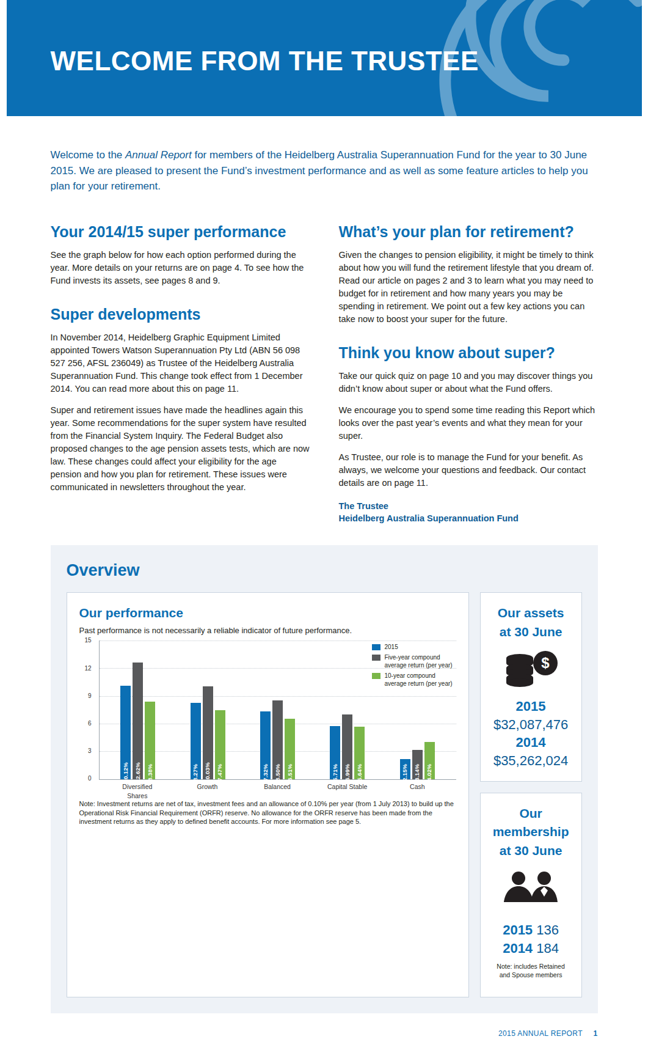Welcome from the Trustee
Welcome to the Annual Report for members of the Heidelberg Australia Superannuation Fund for the year to 30 June 2015. We are pleased to present the Fund’s investment performance and as well as some feature articles to help you plan for your retirement.
Your 2014/15 super performance
See the graph below for how each option performed during the year. More details on your returns are on page 4. To see how the Fund invests its assets, see pages 8 and 9.
Super developments
In November 2014, Heidelberg Graphic Equipment Limited appointed Towers Watson Superannuation Pty Ltd (ABN 56 098 527 256, AFSL 236049) as Trustee of the Heidelberg Australia Superannuation Fund. This change took effect from 1 December 2014. You can read more about this on page 11.
Super and retirement issues have made the headlines again this year. Some recommendations for the super system have resulted from the Financial System Inquiry. The Federal Budget also proposed changes to the age pension assets tests, which are now law. These changes could affect your eligibility for the age pension and how you plan for retirement. These issues were communicated in newsletters throughout the year.
What’s your plan for retirement?
Given the changes to pension eligibility, it might be timely to think about how you will fund the retirement lifestyle that you dream of. Read our article on pages 2 and 3 to learn what you may need to budget for in retirement and how many years you may be spending in retirement. We point out a few key actions you can take now to boost your super for the future.
Think you know about super?
Take our quick quiz on page 10 and you may discover things you didn’t know about super or about what the Fund offers.
We encourage you to spend some time reading this Report which looks over the past year’s events and what they mean for your super.
As Trustee, our role is to manage the Fund for your benefit. As always, we welcome your questions and feedback. Our contact details are on page 11.
The Trustee
Heidelberg Australia Superannuation Fund
Overview
Our performance
Past performance is not necessarily a reliable indicator of future performance.
15 12 9 6 3 0
2015
Five-year compound
average return (per year)
10-year compound
average return (per year)
10.12%
12.62%
8.38%
8.27%
10.03%
7.47%
7.32%
8.50%
6.51%
5.71%
6.99%
5.64%
2.15%
3.14%
4.02%
Diversified Shares
Growth
Balanced
Capital Stable
Cash
Note: Investment returns are net of tax, investment fees and an allowance of 0.10% per year (from 1 July 2013) to build up the Operational Risk Financial Requirement (ORFR) reserve. No allowance for the ORFR reserve has been made from the investment returns as they apply to defined benefit accounts. For more information see page 5.
Our assets at 30 June
$
2015 $32,087,476
2014 $35,262,024
Our membership at 30 June
2015 136
2014 184
Note: includes Retained and Spouse members
2015 ANNUAL REPORT 1